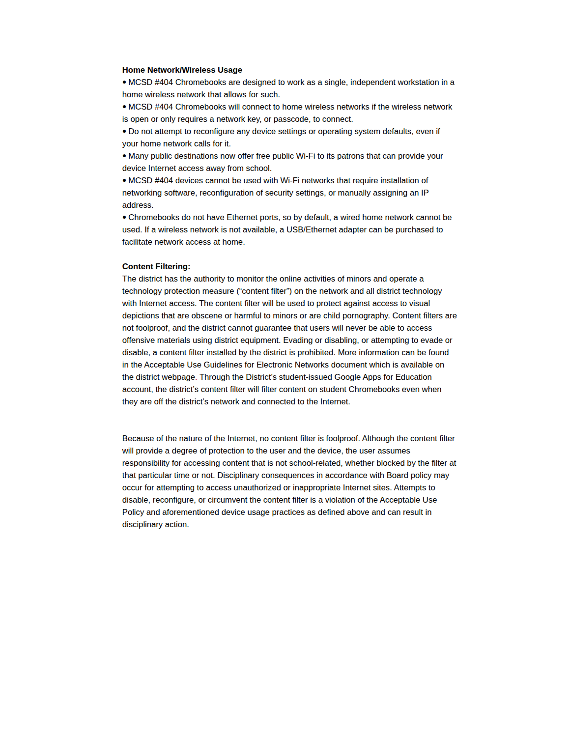Home Network/Wireless Usage
MCSD #404 Chromebooks are designed to work as a single, independent workstation in a home wireless network that allows for such.
MCSD #404 Chromebooks will connect to home wireless networks if the wireless network is open or only requires a network key, or passcode, to connect.
Do not attempt to reconfigure any device settings or operating system defaults, even if your home network calls for it.
Many public destinations now offer free public Wi-Fi to its patrons that can provide your device Internet access away from school.
MCSD #404 devices cannot be used with Wi-Fi networks that require installation of networking software, reconfiguration of security settings, or manually assigning an IP address.
Chromebooks do not have Ethernet ports, so by default, a wired home network cannot be used. If a wireless network is not available, a USB/Ethernet adapter can be purchased to facilitate network access at home.
Content Filtering:
The district has the authority to monitor the online activities of minors and operate a technology protection measure (“content filter”) on the network and all district technology with Internet access. The content filter will be used to protect against access to visual depictions that are obscene or harmful to minors or are child pornography. Content filters are not foolproof, and the district cannot guarantee that users will never be able to access offensive materials using district equipment. Evading or disabling, or attempting to evade or disable, a content filter installed by the district is prohibited. More information can be found in the Acceptable Use Guidelines for Electronic Networks document which is available on the district webpage. Through the District’s student-issued Google Apps for Education account, the district’s content filter will filter content on student Chromebooks even when they are off the district’s network and connected to the Internet.
Because of the nature of the Internet, no content filter is foolproof. Although the content filter will provide a degree of protection to the user and the device, the user assumes responsibility for accessing content that is not school-related, whether blocked by the filter at that particular time or not. Disciplinary consequences in accordance with Board policy may occur for attempting to access unauthorized or inappropriate Internet sites. Attempts to disable, reconfigure, or circumvent the content filter is a violation of the Acceptable Use Policy and aforementioned device usage practices as defined above and can result in disciplinary action.